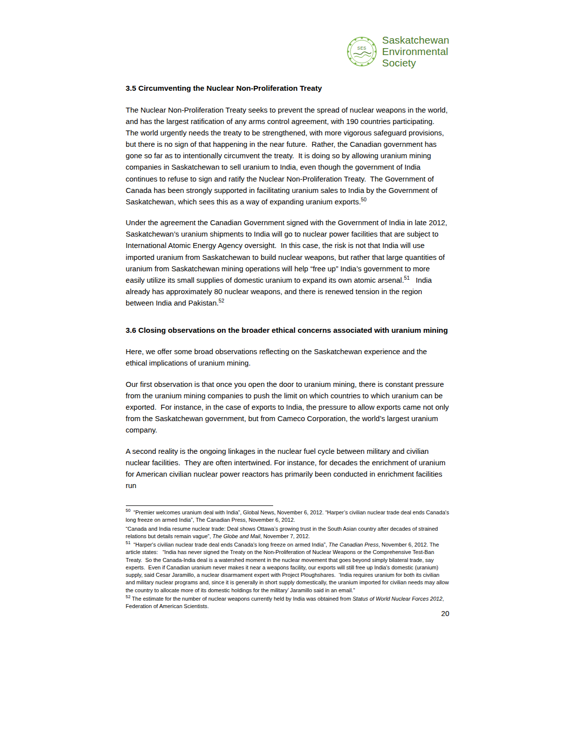SES
Saskatchewan
Environmental
Society
3.5 Circumventing the Nuclear Non-Proliferation Treaty
The Nuclear Non-Proliferation Treaty seeks to prevent the spread of nuclear weapons in the world, and has the largest ratification of any arms control agreement, with 190 countries participating. The world urgently needs the treaty to be strengthened, with more vigorous safeguard provisions, but there is no sign of that happening in the near future. Rather, the Canadian government has gone so far as to intentionally circumvent the treaty. It is doing so by allowing uranium mining companies in Saskatchewan to sell uranium to India, even though the government of India continues to refuse to sign and ratify the Nuclear Non-Proliferation Treaty. The Government of Canada has been strongly supported in facilitating uranium sales to India by the Government of Saskatchewan, which sees this as a way of expanding uranium exports.50
Under the agreement the Canadian Government signed with the Government of India in late 2012, Saskatchewan’s uranium shipments to India will go to nuclear power facilities that are subject to International Atomic Energy Agency oversight. In this case, the risk is not that India will use imported uranium from Saskatchewan to build nuclear weapons, but rather that large quantities of uranium from Saskatchewan mining operations will help “free up” India’s government to more easily utilize its small supplies of domestic uranium to expand its own atomic arsenal.51 India already has approximately 80 nuclear weapons, and there is renewed tension in the region between India and Pakistan.52
3.6 Closing observations on the broader ethical concerns associated with uranium mining
Here, we offer some broad observations reflecting on the Saskatchewan experience and the ethical implications of uranium mining.
Our first observation is that once you open the door to uranium mining, there is constant pressure from the uranium mining companies to push the limit on which countries to which uranium can be exported. For instance, in the case of exports to India, the pressure to allow exports came not only from the Saskatchewan government, but from Cameco Corporation, the world’s largest uranium company.
A second reality is the ongoing linkages in the nuclear fuel cycle between military and civilian nuclear facilities. They are often intertwined. For instance, for decades the enrichment of uranium for American civilian nuclear power reactors has primarily been conducted in enrichment facilities run
50 “Premier welcomes uranium deal with India”, Global News, November 6, 2012. “Harper’s civilian nuclear trade deal ends Canada's long freeze on armed India”, The Canadian Press, November 6, 2012.
“Canada and India resume nuclear trade: Deal shows Ottawa’s growing trust in the South Asian country after decades of strained relations but details remain vague”, The Globe and Mail, November 7, 2012.
51 “Harper's civilian nuclear trade deal ends Canada's long freeze on armed India”, The Canadian Press, November 6, 2012. The article states: “India has never signed the Treaty on the Non-Proliferation of Nuclear Weapons or the Comprehensive Test-Ban Treaty. So the Canada-India deal is a watershed moment in the nuclear movement that goes beyond simply bilateral trade, say experts. Even if Canadian uranium never makes it near a weapons facility, our exports will still free up India's domestic (uranium) supply, said Cesar Jaramillo, a nuclear disarmament expert with Project Ploughshares. ‘India requires uranium for both its civilian and military nuclear programs and, since it is generally in short supply domestically, the uranium imported for civilian needs may allow the country to allocate more of its domestic holdings for the military’ Jaramillo said in an email.”
52 The estimate for the number of nuclear weapons currently held by India was obtained from Status of World Nuclear Forces 2012, Federation of American Scientists.
20